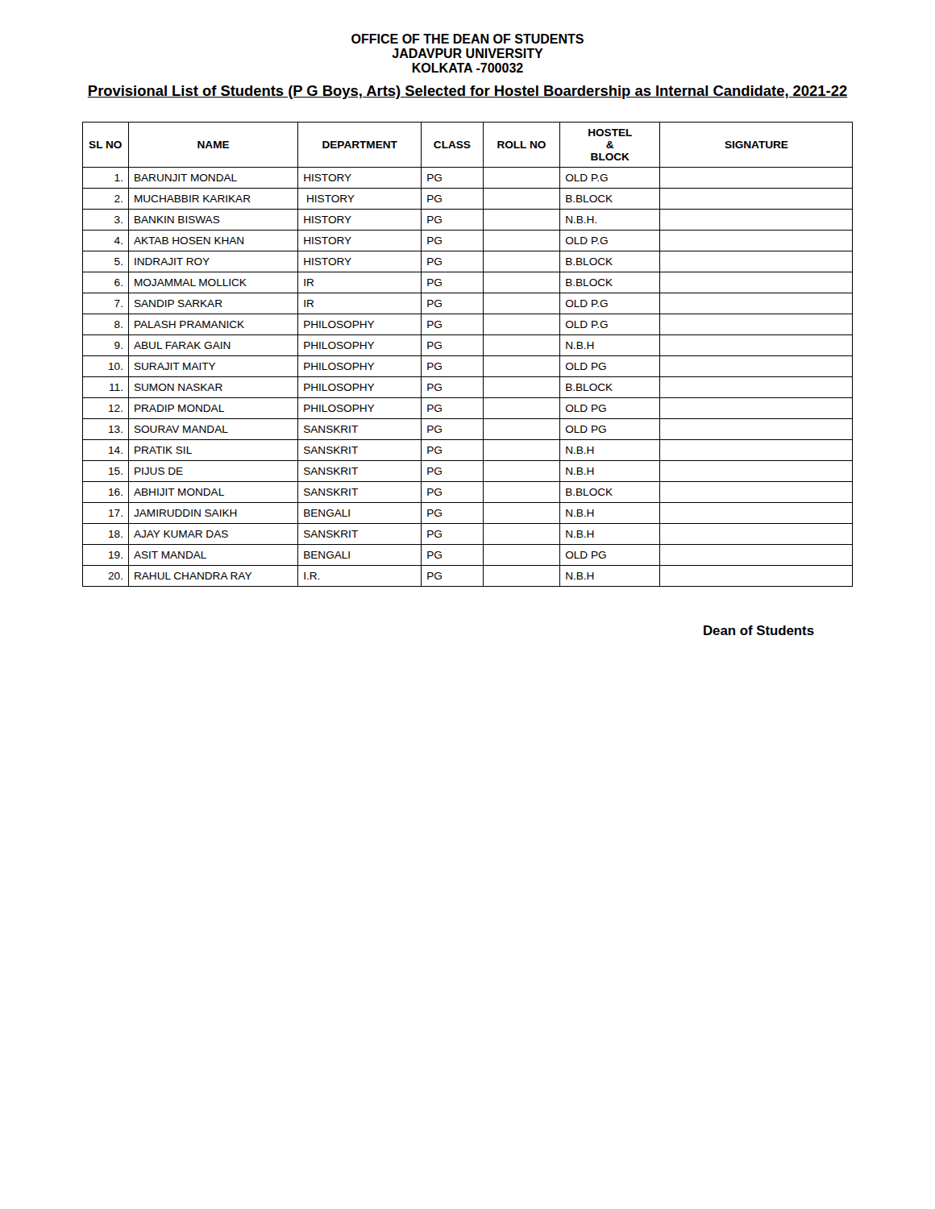OFFICE OF THE DEAN OF STUDENTS
JADAVPUR UNIVERSITY
KOLKATA -700032
Provisional List of Students (P G Boys, Arts) Selected for Hostel Boardership as Internal Candidate, 2021-22
| SL NO | NAME | DEPARTMENT | CLASS | ROLL NO | HOSTEL & BLOCK | SIGNATURE |
| --- | --- | --- | --- | --- | --- | --- |
| 1. | BARUNJIT MONDAL | HISTORY | PG | | OLD P.G | |
| 2. | MUCHABBIR KARIKAR | HISTORY | PG | | B.BLOCK | |
| 3. | BANKIN BISWAS | HISTORY | PG | | N.B.H. | |
| 4. | AKTAB HOSEN KHAN | HISTORY | PG | | OLD P.G | |
| 5. | INDRAJIT ROY | HISTORY | PG | | B.BLOCK | |
| 6. | MOJAMMAL MOLLICK | IR | PG | | B.BLOCK | |
| 7. | SANDIP SARKAR | IR | PG | | OLD P.G | |
| 8. | PALASH PRAMANICK | PHILOSOPHY | PG | | OLD P.G | |
| 9. | ABUL FARAK GAIN | PHILOSOPHY | PG | | N.B.H | |
| 10. | SURAJIT MAITY | PHILOSOPHY | PG | | OLD PG | |
| 11. | SUMON NASKAR | PHILOSOPHY | PG | | B.BLOCK | |
| 12. | PRADIP MONDAL | PHILOSOPHY | PG | | OLD PG | |
| 13. | SOURAV MANDAL | SANSKRIT | PG | | OLD PG | |
| 14. | PRATIK SIL | SANSKRIT | PG | | N.B.H | |
| 15. | PIJUS DE | SANSKRIT | PG | | N.B.H | |
| 16. | ABHIJIT MONDAL | SANSKRIT | PG | | B.BLOCK | |
| 17. | JAMIRUDDIN SAIKH | BENGALI | PG | | N.B.H | |
| 18. | AJAY KUMAR DAS | SANSKRIT | PG | | N.B.H | |
| 19. | ASIT MANDAL | BENGALI | PG | | OLD PG | |
| 20. | RAHUL CHANDRA RAY | I.R. | PG | | N.B.H | |
Dean of Students